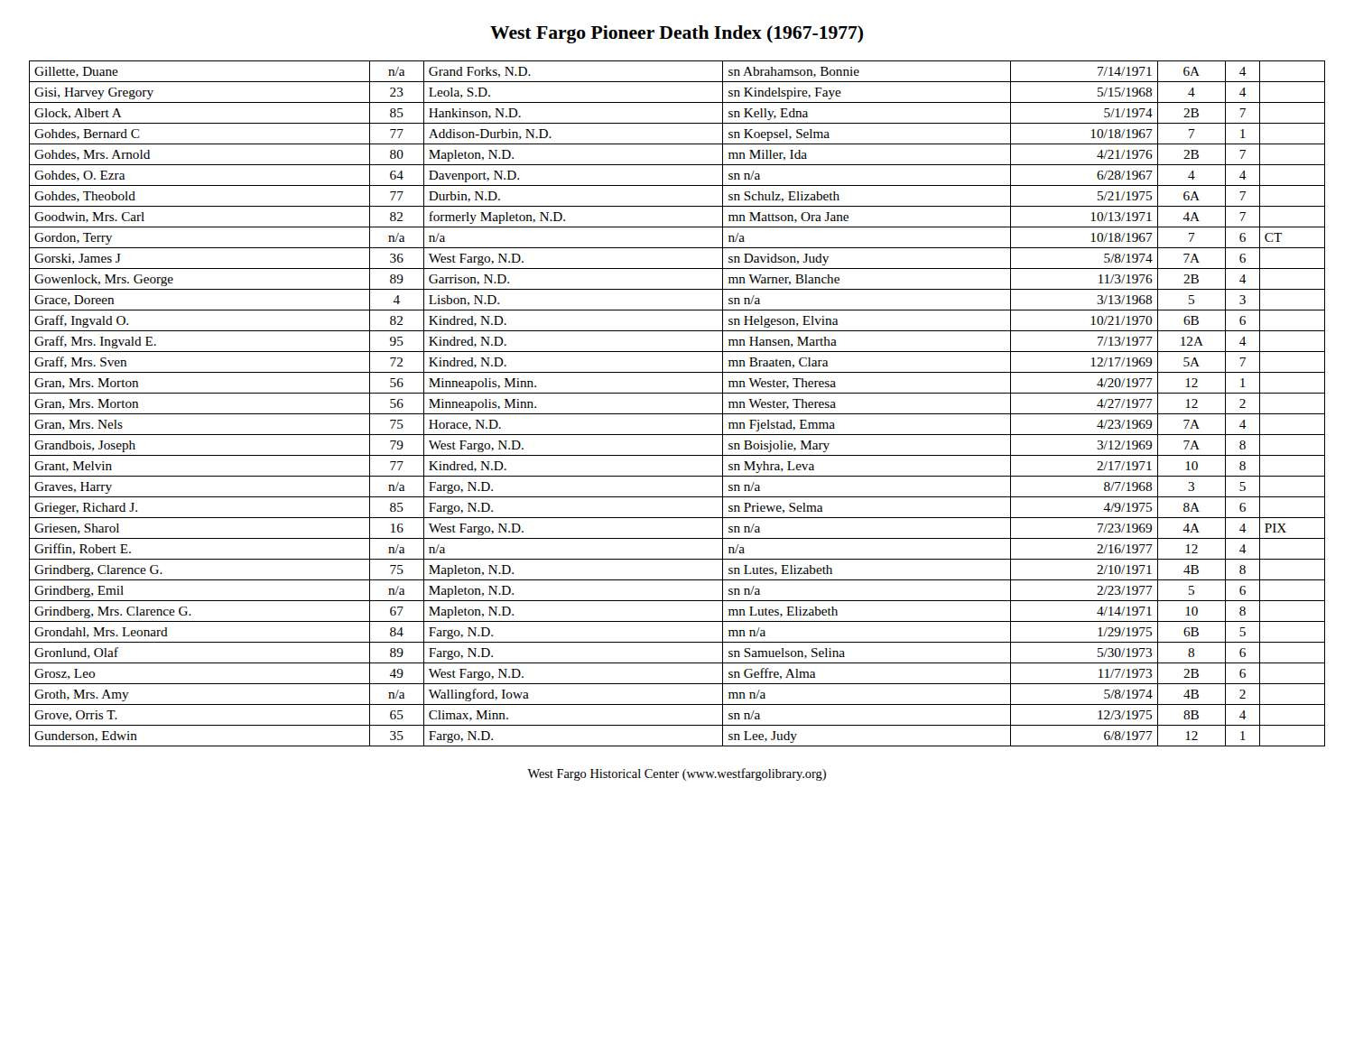West Fargo Pioneer Death Index (1967-1977)
| Gillette, Duane | n/a | Grand Forks, N.D. | sn Abrahamson, Bonnie | 7/14/1971 | 6A | 4 | |
| Gisi, Harvey Gregory | 23 | Leola, S.D. | sn Kindelspire, Faye | 5/15/1968 | 4 | 4 | |
| Glock, Albert A | 85 | Hankinson, N.D. | sn Kelly, Edna | 5/1/1974 | 2B | 7 | |
| Gohdes, Bernard C | 77 | Addison-Durbin, N.D. | sn Koepsel, Selma | 10/18/1967 | 7 | 1 | |
| Gohdes, Mrs. Arnold | 80 | Mapleton, N.D. | mn Miller, Ida | 4/21/1976 | 2B | 7 | |
| Gohdes, O. Ezra | 64 | Davenport, N.D. | sn n/a | 6/28/1967 | 4 | 4 | |
| Gohdes, Theobold | 77 | Durbin, N.D. | sn Schulz, Elizabeth | 5/21/1975 | 6A | 7 | |
| Goodwin, Mrs. Carl | 82 | formerly Mapleton, N.D. | mn Mattson, Ora Jane | 10/13/1971 | 4A | 7 | |
| Gordon, Terry | n/a | n/a | n/a | 10/18/1967 | 7 | 6 | CT |
| Gorski, James J | 36 | West Fargo, N.D. | sn Davidson, Judy | 5/8/1974 | 7A | 6 | |
| Gowenlock, Mrs. George | 89 | Garrison, N.D. | mn Warner, Blanche | 11/3/1976 | 2B | 4 | |
| Grace, Doreen | 4 | Lisbon, N.D. | sn n/a | 3/13/1968 | 5 | 3 | |
| Graff, Ingvald O. | 82 | Kindred, N.D. | sn Helgeson, Elvina | 10/21/1970 | 6B | 6 | |
| Graff, Mrs. Ingvald E. | 95 | Kindred, N.D. | mn Hansen, Martha | 7/13/1977 | 12A | 4 | |
| Graff, Mrs. Sven | 72 | Kindred, N.D. | mn Braaten, Clara | 12/17/1969 | 5A | 7 | |
| Gran, Mrs. Morton | 56 | Minneapolis, Minn. | mn Wester, Theresa | 4/20/1977 | 12 | 1 | |
| Gran, Mrs. Morton | 56 | Minneapolis, Minn. | mn Wester, Theresa | 4/27/1977 | 12 | 2 | |
| Gran, Mrs. Nels | 75 | Horace, N.D. | mn Fjelstad, Emma | 4/23/1969 | 7A | 4 | |
| Grandbois, Joseph | 79 | West Fargo, N.D. | sn Boisjolie, Mary | 3/12/1969 | 7A | 8 | |
| Grant, Melvin | 77 | Kindred, N.D. | sn Myhra, Leva | 2/17/1971 | 10 | 8 | |
| Graves, Harry | n/a | Fargo, N.D. | sn n/a | 8/7/1968 | 3 | 5 | |
| Grieger, Richard J. | 85 | Fargo, N.D. | sn Priewe, Selma | 4/9/1975 | 8A | 6 | |
| Griesen, Sharol | 16 | West Fargo, N.D. | sn n/a | 7/23/1969 | 4A | 4 | PIX |
| Griffin, Robert E. | n/a | n/a | n/a | 2/16/1977 | 12 | 4 | |
| Grindberg, Clarence G. | 75 | Mapleton, N.D. | sn Lutes, Elizabeth | 2/10/1971 | 4B | 8 | |
| Grindberg, Emil | n/a | Mapleton, N.D. | sn n/a | 2/23/1977 | 5 | 6 | |
| Grindberg, Mrs. Clarence G. | 67 | Mapleton, N.D. | mn Lutes, Elizabeth | 4/14/1971 | 10 | 8 | |
| Grondahl, Mrs. Leonard | 84 | Fargo, N.D. | mn n/a | 1/29/1975 | 6B | 5 | |
| Gronlund, Olaf | 89 | Fargo, N.D. | sn Samuelson, Selina | 5/30/1973 | 8 | 6 | |
| Grosz, Leo | 49 | West Fargo, N.D. | sn Geffre, Alma | 11/7/1973 | 2B | 6 | |
| Groth, Mrs. Amy | n/a | Wallingford, Iowa | mn n/a | 5/8/1974 | 4B | 2 | |
| Grove, Orris T. | 65 | Climax, Minn. | sn n/a | 12/3/1975 | 8B | 4 | |
| Gunderson, Edwin | 35 | Fargo, N.D. | sn Lee, Judy | 6/8/1977 | 12 | 1 | |
West Fargo Historical Center (www.westfargolibrary.org)